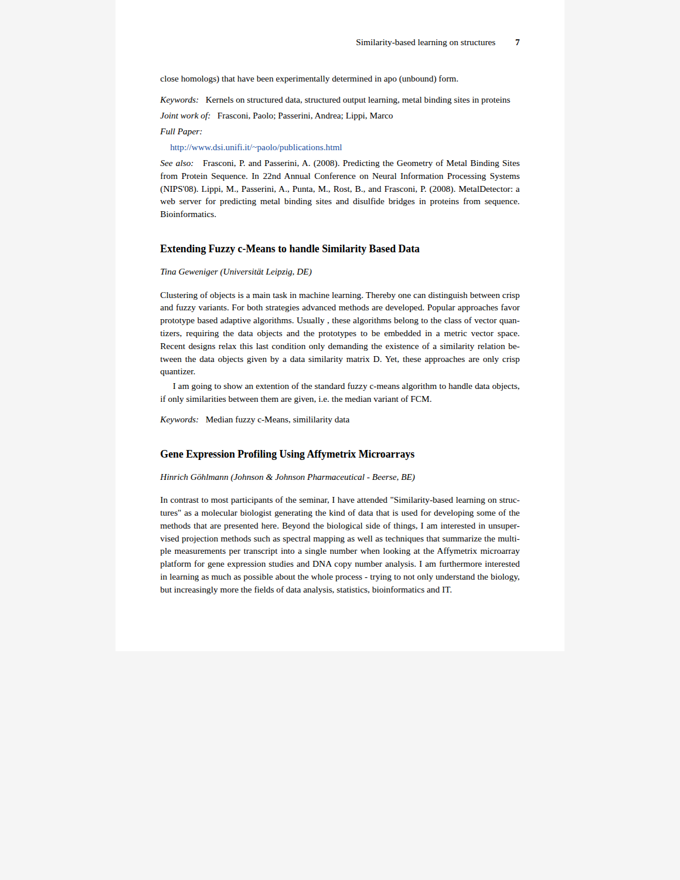Similarity-based learning on structures 7
close homologs) that have been experimentally determined in apo (unbound) form.
Keywords: Kernels on structured data, structured output learning, metal binding sites in proteins
Joint work of: Frasconi, Paolo; Passerini, Andrea; Lippi, Marco
Full Paper:
http://www.dsi.unifi.it/~paolo/publications.html
See also: Frasconi, P. and Passerini, A. (2008). Predicting the Geometry of Metal Binding Sites from Protein Sequence. In 22nd Annual Conference on Neural Information Processing Systems (NIPS'08). Lippi, M., Passerini, A., Punta, M., Rost, B., and Frasconi, P. (2008). MetalDetector: a web server for predicting metal binding sites and disulfide bridges in proteins from sequence. Bioinformatics.
Extending Fuzzy c-Means to handle Similarity Based Data
Tina Geweniger (Universität Leipzig, DE)
Clustering of objects is a main task in machine learning. Thereby one can distinguish between crisp and fuzzy variants. For both strategies advanced methods are developed. Popular approaches favor prototype based adaptive algorithms. Usually , these algorithms belong to the class of vector quantizers, requiring the data objects and the prototypes to be embedded in a metric vector space. Recent designs relax this last condition only demanding the existence of a similarity relation between the data objects given by a data similarity matrix D. Yet, these approaches are only crisp quantizer.
I am going to show an extention of the standard fuzzy c-means algorithm to handle data objects, if only similarities between them are given, i.e. the median variant of FCM.
Keywords: Median fuzzy c-Means, simililarity data
Gene Expression Profiling Using Affymetrix Microarrays
Hinrich Göhlmann (Johnson & Johnson Pharmaceutical - Beerse, BE)
In contrast to most participants of the seminar, I have attended "Similarity-based learning on structures" as a molecular biologist generating the kind of data that is used for developing some of the methods that are presented here. Beyond the biological side of things, I am interested in unsupervised projection methods such as spectral mapping as well as techniques that summarize the multiple measurements per transcript into a single number when looking at the Affymetrix microarray platform for gene expression studies and DNA copy number analysis. I am furthermore interested in learning as much as possible about the whole process - trying to not only understand the biology, but increasingly more the fields of data analysis, statistics, bioinformatics and IT.